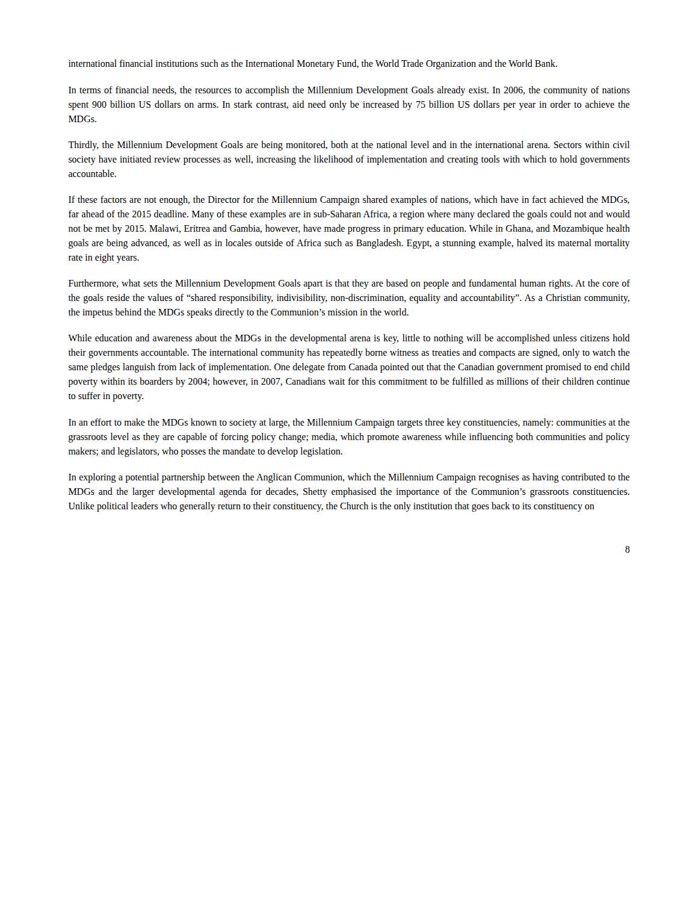international financial institutions such as the International Monetary Fund, the World Trade Organization and the World Bank.
In terms of financial needs, the resources to accomplish the Millennium Development Goals already exist. In 2006, the community of nations spent 900 billion US dollars on arms. In stark contrast, aid need only be increased by 75 billion US dollars per year in order to achieve the MDGs.
Thirdly, the Millennium Development Goals are being monitored, both at the national level and in the international arena. Sectors within civil society have initiated review processes as well, increasing the likelihood of implementation and creating tools with which to hold governments accountable.
If these factors are not enough, the Director for the Millennium Campaign shared examples of nations, which have in fact achieved the MDGs, far ahead of the 2015 deadline. Many of these examples are in sub-Saharan Africa, a region where many declared the goals could not and would not be met by 2015. Malawi, Eritrea and Gambia, however, have made progress in primary education. While in Ghana, and Mozambique health goals are being advanced, as well as in locales outside of Africa such as Bangladesh. Egypt, a stunning example, halved its maternal mortality rate in eight years.
Furthermore, what sets the Millennium Development Goals apart is that they are based on people and fundamental human rights. At the core of the goals reside the values of “shared responsibility, indivisibility, non-discrimination, equality and accountability”. As a Christian community, the impetus behind the MDGs speaks directly to the Communion’s mission in the world.
While education and awareness about the MDGs in the developmental arena is key, little to nothing will be accomplished unless citizens hold their governments accountable. The international community has repeatedly borne witness as treaties and compacts are signed, only to watch the same pledges languish from lack of implementation. One delegate from Canada pointed out that the Canadian government promised to end child poverty within its boarders by 2004; however, in 2007, Canadians wait for this commitment to be fulfilled as millions of their children continue to suffer in poverty.
In an effort to make the MDGs known to society at large, the Millennium Campaign targets three key constituencies, namely: communities at the grassroots level as they are capable of forcing policy change; media, which promote awareness while influencing both communities and policy makers; and legislators, who posses the mandate to develop legislation.
In exploring a potential partnership between the Anglican Communion, which the Millennium Campaign recognises as having contributed to the MDGs and the larger developmental agenda for decades, Shetty emphasised the importance of the Communion’s grassroots constituencies. Unlike political leaders who generally return to their constituency, the Church is the only institution that goes back to its constituency on
8